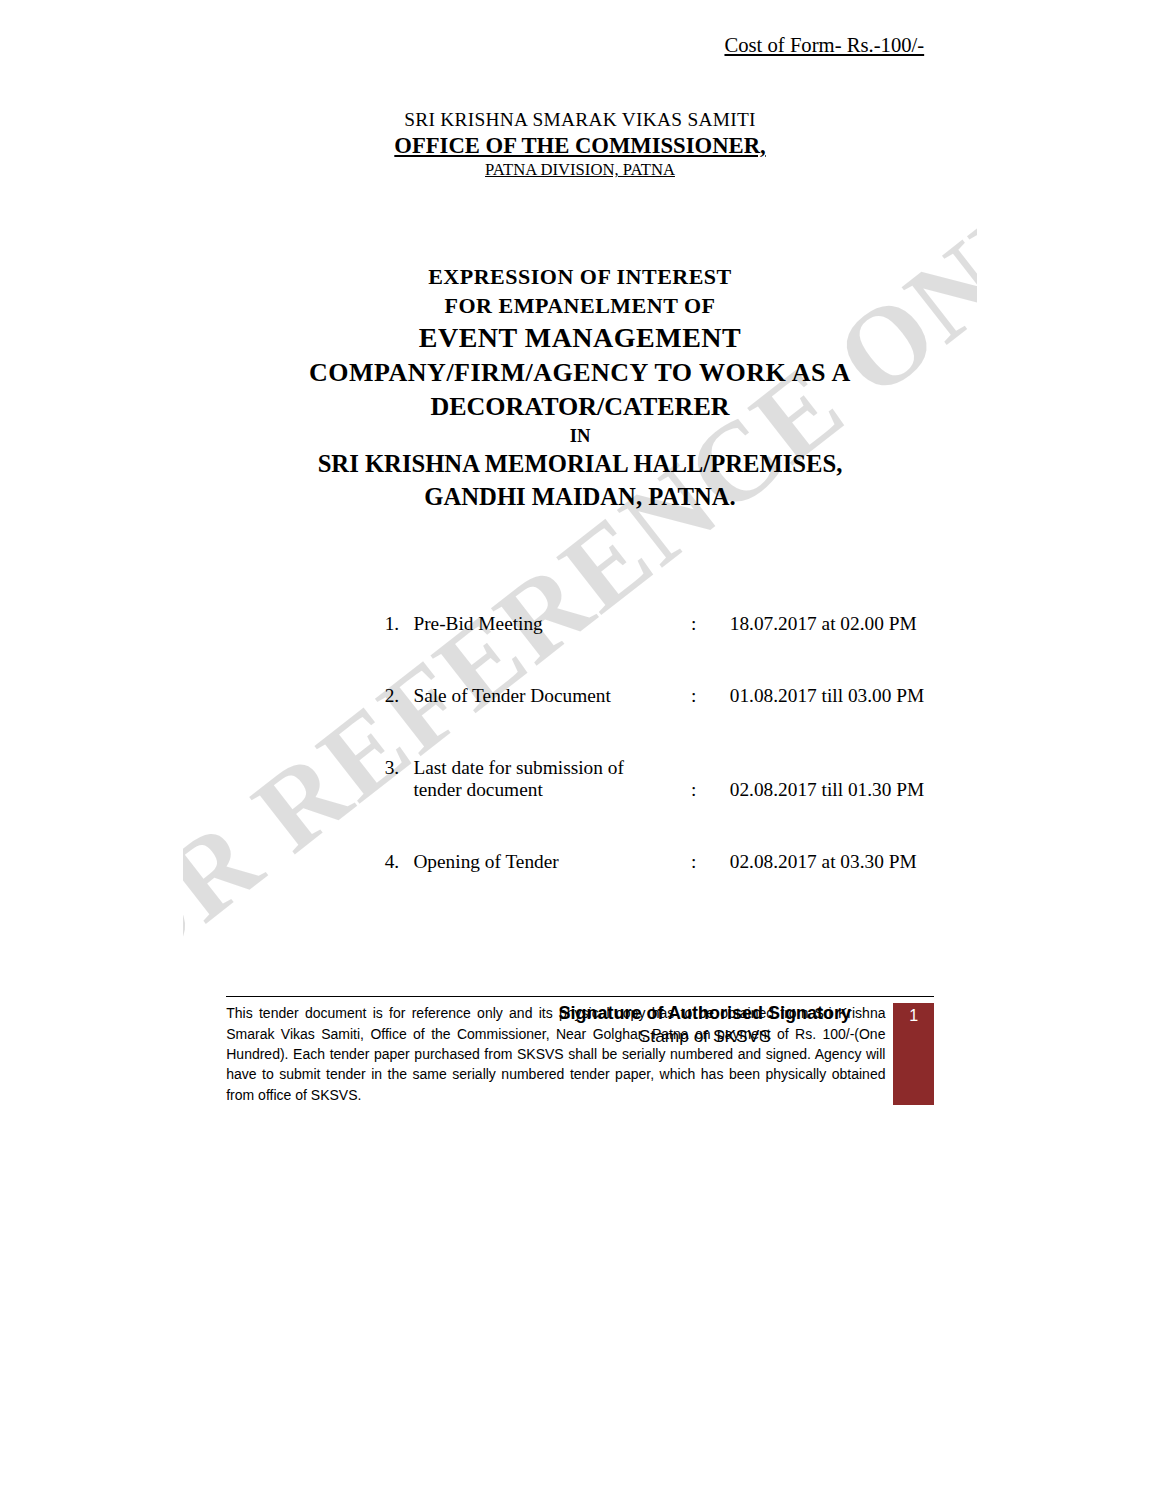FOR REFERENCE ONLY
Cost of Form- Rs.-100/-
SRI KRISHNA SMARAK VIKAS SAMITI
OFFICE OF THE COMMISSIONER,
PATNA DIVISION, PATNA
EXPRESSION OF INTEREST
FOR EMPANELMENT OF
EVENT MANAGEMENT
COMPANY/FIRM/AGENCY TO WORK AS A
DECORATOR/CATERER
IN
SRI KRISHNA MEMORIAL HALL/PREMISES,
GANDHI MAIDAN, PATNA.
| 1. | Pre-Bid Meeting | : | 18.07.2017 at 02.00 PM |
| 2. | Sale of Tender Document | : | 01.08.2017 till 03.00 PM |
| 3. | Last date for submission of | | |
| | tender document | : | 02.08.2017 till 01.30 PM |
| 4. | Opening of Tender | : | 02.08.2017 at 03.30 PM |
Signature of Authorised Signatory
Stamp of SKSVS
This tender document is for reference only and its physical copy has to be obtained from Sri Krishna Smarak Vikas Samiti, Office of the Commissioner, Near Golghar, Patna on payment of Rs. 100/-(One Hundred). Each tender paper purchased from SKSVS shall be serially numbered and signed. Agency will have to submit tender in the same serially numbered tender paper, which has been physically obtained from office of SKSVS.
1